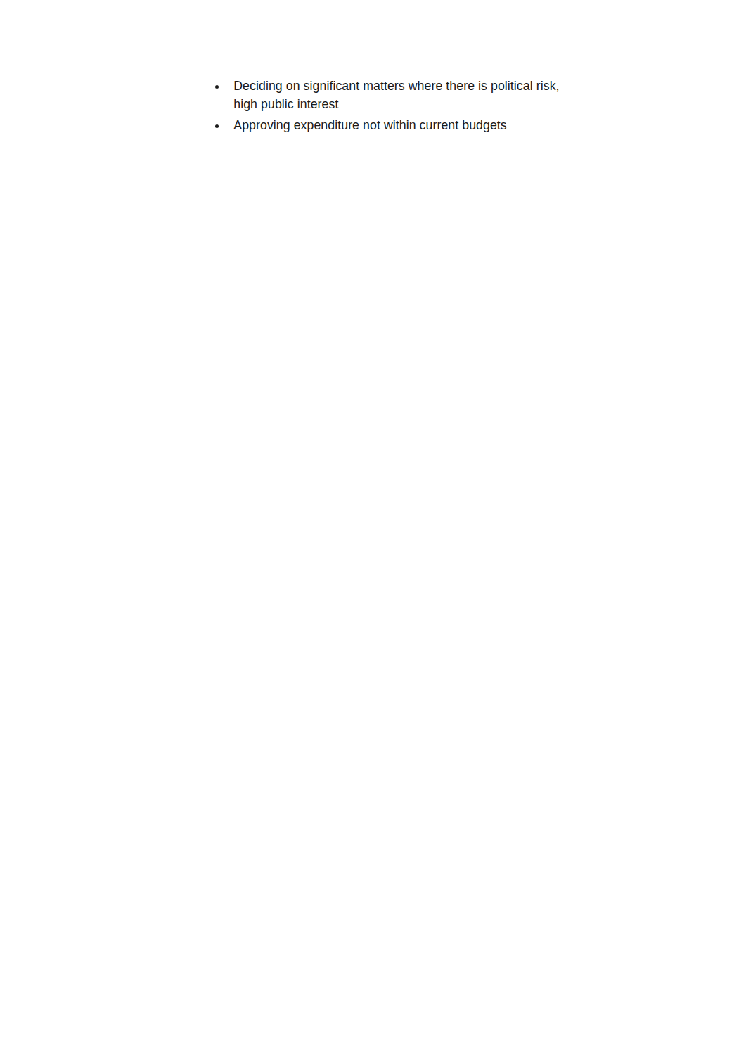Deciding on significant matters where there is political risk, high public interest
Approving expenditure not within current budgets